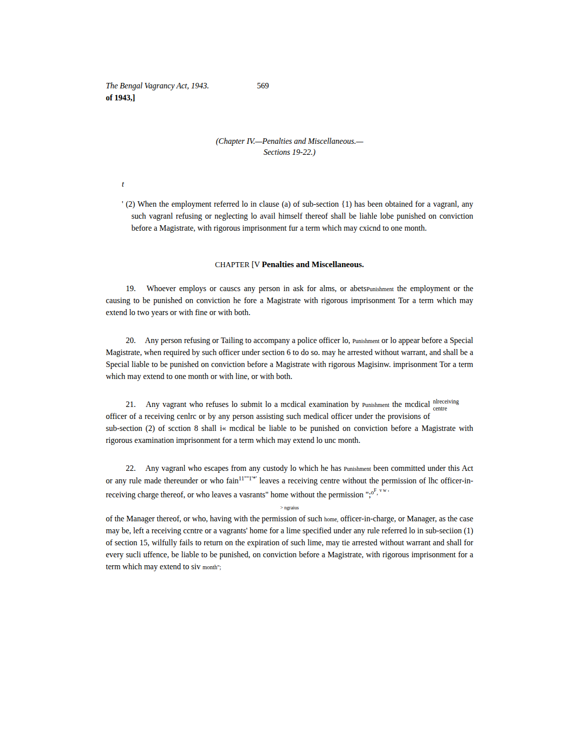The Bengal Vagrancy Act, 1943.
of 1943,]
569
(Chapter IV.—Penalties and Miscellaneous.—
Sections 19-22.)
t
' (2) When the employment referred lo in clause (a) of sub-section {1) has been obtained for a vagranl, any such vagranl refusing or neglecting lo avail himself thereof shall be liahle lobe punished on conviction before a Magistrate, with rigorous imprisonment fur a term which may cxicnd to one month.
CHAPTER [V Penalties and Miscellaneous.
19. Whoever employs or causcs any person in ask for alms, or abetsPunishment the employment or the causing to be punished on conviction he fore a Magistrate with rigorous imprisonment Tor a term which may extend lo two years or with fine or with both.
20. Any person refusing or Tailing to accompany a police officer lo, Punishment or lo appear before a Special Magistrate, when required by such officer under section 6 to do so. may he arrested without warrant, and shall be a Special liable to be punished on conviction before a Magistrate with rigorous Magisinw. imprisonment Tor a term which may extend to one month or with line, or with both.
nlreceiving centre
21. Any vagrant who refuses lo submit lo a mcdical examination by Punishment the mcdical officer of a receiving cenlrc or by any person assisting such medical officer under the provisions of sub-section (2) of scction 8 shall i« mcdical be liable to be punished on conviction before a Magistrate with rigorous examination imprisonment for a term which may extend lo unc month.
22. Any vagranl who escapes from any custody lo which he has Punishment been committed under this Act or any rule made thereunder or who fain11""1'*' leaves a receiving centre without the permission of lhc officer-in- receiving charge thereof, or who leaves a vasrants" home without the permission ";oF, v w '
> ngraius
of the Manager thereof, or who, having with the permission of such home, officer-in-charge, or Manager, as the case may be, left a receiving ccntre or a vagrants' home for a lime specified under any rule referred lo in sub-seciion (1) of section 15, wilfully fails to return on the expiration of such lime, may tie arrested without warrant and shall for every sucli uffence, be liable to be punished, on conviction before a Magistrate, with rigorous imprisonment for a term which may extend to siv month";